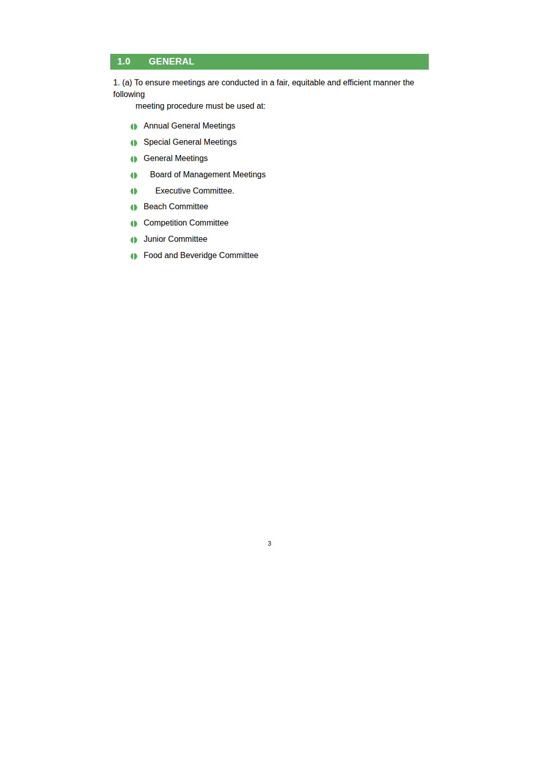1.0 GENERAL
1. (a) To ensure meetings are conducted in a fair, equitable and efficient manner the following meeting procedure must be used at:
Annual General Meetings
Special General Meetings
General Meetings
Board of Management Meetings
Executive Committee.
Beach Committee
Competition Committee
Junior Committee
Food and Beveridge Committee
3